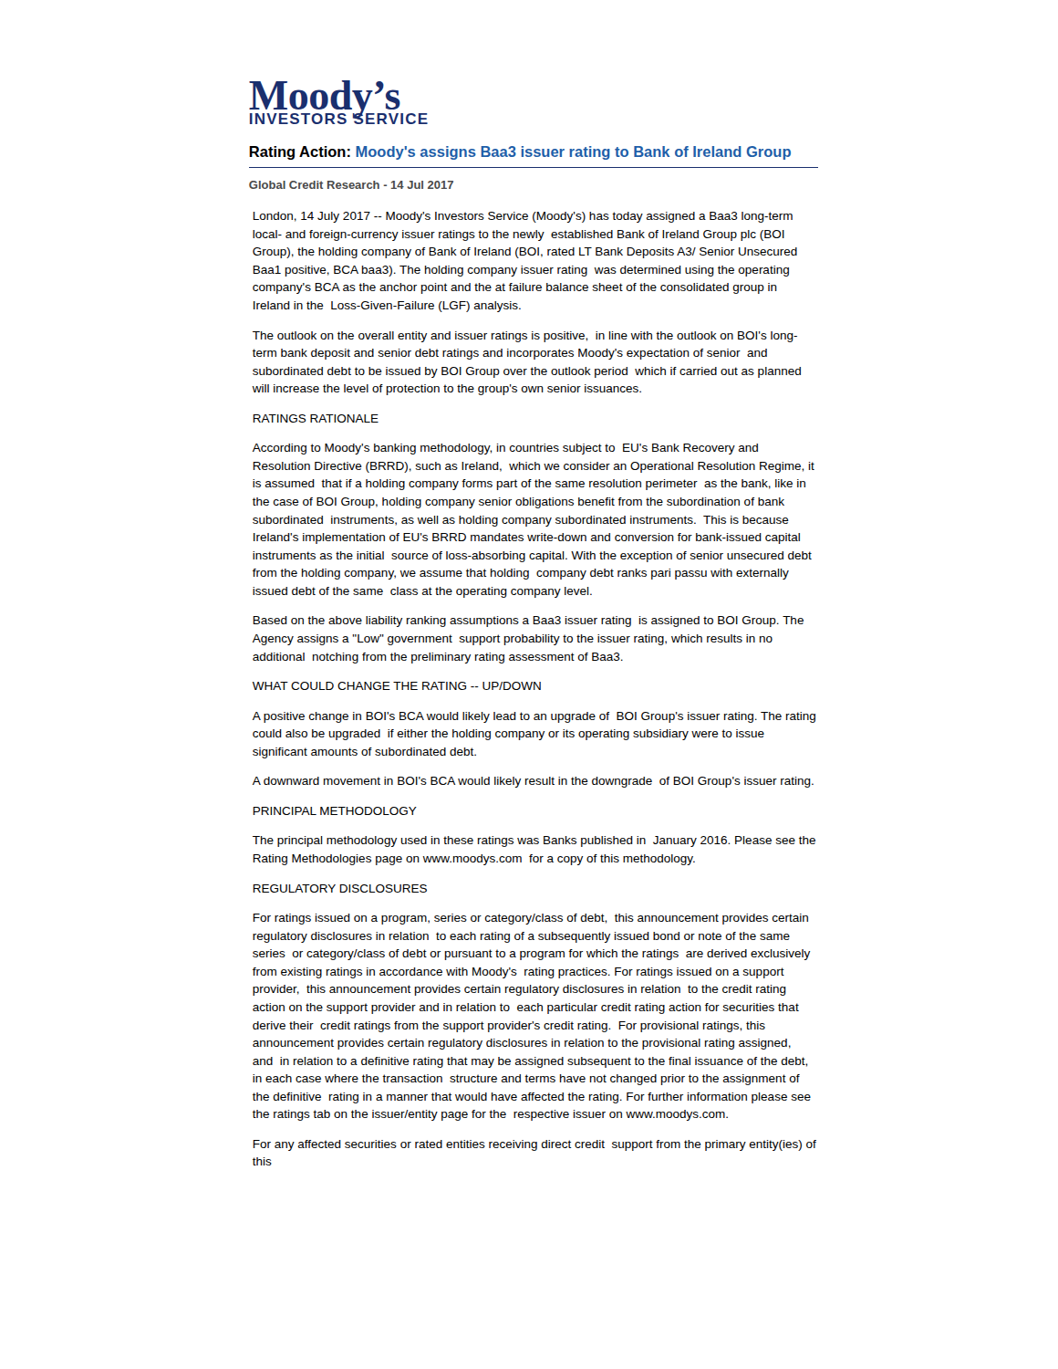Moody’s INVESTORS SERVICE
Rating Action: Moody's assigns Baa3 issuer rating to Bank of Ireland Group
Global Credit Research - 14 Jul 2017
London, 14 July 2017 -- Moody's Investors Service (Moody's) has today assigned a Baa3 long-term local- and foreign-currency issuer ratings to the newly established Bank of Ireland Group plc (BOI Group), the holding company of Bank of Ireland (BOI, rated LT Bank Deposits A3/ Senior Unsecured Baa1 positive, BCA baa3). The holding company issuer rating was determined using the operating company's BCA as the anchor point and the at failure balance sheet of the consolidated group in Ireland in the Loss-Given-Failure (LGF) analysis.
The outlook on the overall entity and issuer ratings is positive, in line with the outlook on BOI's long-term bank deposit and senior debt ratings and incorporates Moody's expectation of senior and subordinated debt to be issued by BOI Group over the outlook period which if carried out as planned will increase the level of protection to the group's own senior issuances.
RATINGS RATIONALE
According to Moody's banking methodology, in countries subject to EU's Bank Recovery and Resolution Directive (BRRD), such as Ireland, which we consider an Operational Resolution Regime, it is assumed that if a holding company forms part of the same resolution perimeter as the bank, like in the case of BOI Group, holding company senior obligations benefit from the subordination of bank subordinated instruments, as well as holding company subordinated instruments. This is because Ireland's implementation of EU's BRRD mandates write-down and conversion for bank-issued capital instruments as the initial source of loss-absorbing capital. With the exception of senior unsecured debt from the holding company, we assume that holding company debt ranks pari passu with externally issued debt of the same class at the operating company level.
Based on the above liability ranking assumptions a Baa3 issuer rating is assigned to BOI Group. The Agency assigns a "Low" government support probability to the issuer rating, which results in no additional notching from the preliminary rating assessment of Baa3.
WHAT COULD CHANGE THE RATING -- UP/DOWN
A positive change in BOI's BCA would likely lead to an upgrade of BOI Group's issuer rating. The rating could also be upgraded if either the holding company or its operating subsidiary were to issue significant amounts of subordinated debt.
A downward movement in BOI's BCA would likely result in the downgrade of BOI Group's issuer rating.
PRINCIPAL METHODOLOGY
The principal methodology used in these ratings was Banks published in January 2016. Please see the Rating Methodologies page on www.moodys.com for a copy of this methodology.
REGULATORY DISCLOSURES
For ratings issued on a program, series or category/class of debt, this announcement provides certain regulatory disclosures in relation to each rating of a subsequently issued bond or note of the same series or category/class of debt or pursuant to a program for which the ratings are derived exclusively from existing ratings in accordance with Moody's rating practices. For ratings issued on a support provider, this announcement provides certain regulatory disclosures in relation to the credit rating action on the support provider and in relation to each particular credit rating action for securities that derive their credit ratings from the support provider's credit rating. For provisional ratings, this announcement provides certain regulatory disclosures in relation to the provisional rating assigned, and in relation to a definitive rating that may be assigned subsequent to the final issuance of the debt, in each case where the transaction structure and terms have not changed prior to the assignment of the definitive rating in a manner that would have affected the rating. For further information please see the ratings tab on the issuer/entity page for the respective issuer on www.moodys.com.
For any affected securities or rated entities receiving direct credit support from the primary entity(ies) of this